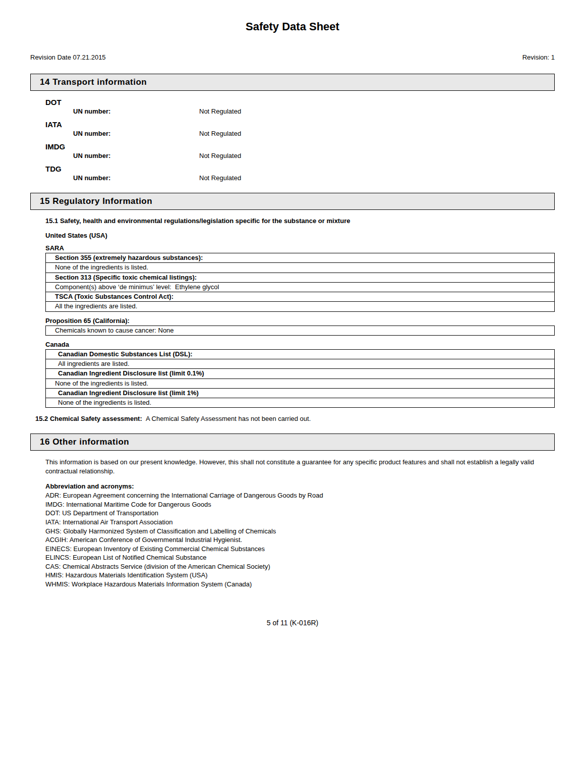Safety Data Sheet
Revision Date 07.21.2015 Revision: 1
14 Transport information
DOT
UN number: Not Regulated
IATA
UN number: Not Regulated
IMDG
UN number: Not Regulated
TDG
UN number: Not Regulated
15 Regulatory Information
15.1 Safety, health and environmental regulations/legislation specific for the substance or mixture
United States (USA)
SARA
| Section 355 (extremely hazardous substances): |
| None of the ingredients is listed. |
| Section 313 (Specific toxic chemical listings): |
| Component(s) above ‘de minimus’ level: Ethylene glycol |
| TSCA (Toxic Substances Control Act): |
| All the ingredients are listed. |
Proposition 65 (California):
| Chemicals known to cause cancer: None |
Canada
| Canadian Domestic Substances List (DSL): |
| All ingredients are listed. |
| Canadian Ingredient Disclosure list (limit 0.1%) |
| None of the ingredients is listed. |
| Canadian Ingredient Disclosure list (limit 1%) |
| None of the ingredients is listed. |
15.2 Chemical Safety assessment: A Chemical Safety Assessment has not been carried out.
16 Other information
This information is based on our present knowledge. However, this shall not constitute a guarantee for any specific product features and shall not establish a legally valid contractual relationship.
Abbreviation and acronyms:
ADR: European Agreement concerning the International Carriage of Dangerous Goods by Road
IMDG: International Maritime Code for Dangerous Goods
DOT: US Department of Transportation
IATA: International Air Transport Association
GHS: Globally Harmonized System of Classification and Labelling of Chemicals
ACGIH: American Conference of Governmental Industrial Hygienist.
EINECS: European Inventory of Existing Commercial Chemical Substances
ELINCS: European List of Notified Chemical Substance
CAS: Chemical Abstracts Service (division of the American Chemical Society)
HMIS: Hazardous Materials Identification System (USA)
WHMIS: Workplace Hazardous Materials Information System (Canada)
5 of 11 (K-016R)